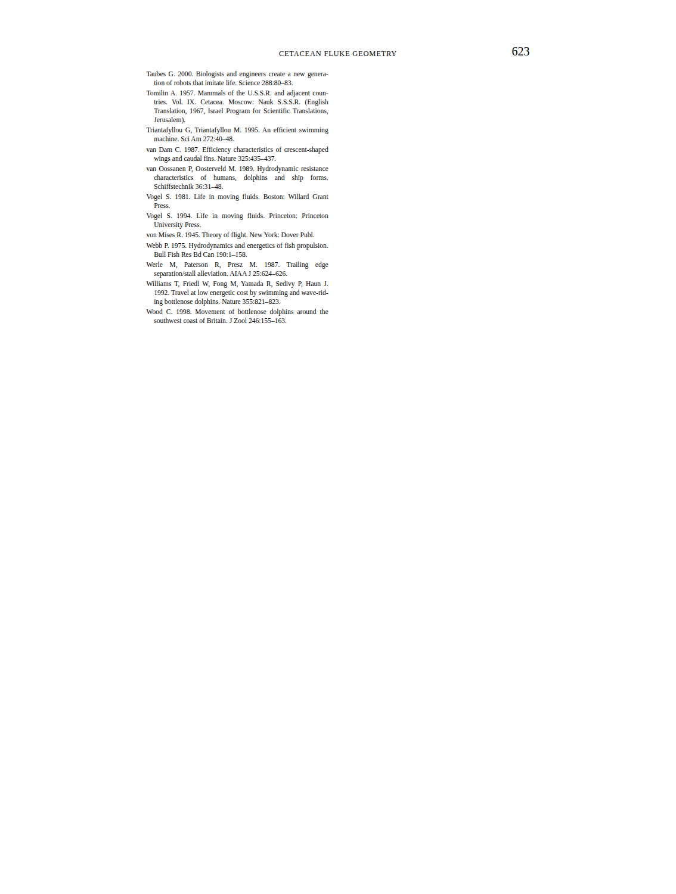Cetacean Fluke Geometry 623
Taubes G. 2000. Biologists and engineers create a new generation of robots that imitate life. Science 288:80–83.
Tomilin A. 1957. Mammals of the U.S.S.R. and adjacent countries. Vol. IX. Cetacea. Moscow: Nauk S.S.S.R. (English Translation, 1967, Israel Program for Scientific Translations, Jerusalem).
Triantafyllou G, Triantafyllou M. 1995. An efficient swimming machine. Sci Am 272:40–48.
van Dam C. 1987. Efficiency characteristics of crescent-shaped wings and caudal fins. Nature 325:435–437.
van Oossanen P, Oosterveld M. 1989. Hydrodynamic resistance characteristics of humans, dolphins and ship forms. Schiffstechnik 36:31–48.
Vogel S. 1981. Life in moving fluids. Boston: Willard Grant Press.
Vogel S. 1994. Life in moving fluids. Princeton: Princeton University Press.
von Mises R. 1945. Theory of flight. New York: Dover Publ.
Webb P. 1975. Hydrodynamics and energetics of fish propulsion. Bull Fish Res Bd Can 190:1–158.
Werle M, Paterson R, Presz M. 1987. Trailing edge separation/stall alleviation. AIAA J 25:624–626.
Williams T, Friedl W, Fong M, Yamada R, Sedivy P, Haun J. 1992. Travel at low energetic cost by swimming and wave-riding bottlenose dolphins. Nature 355:821–823.
Wood C. 1998. Movement of bottlenose dolphins around the southwest coast of Britain. J Zool 246:155–163.